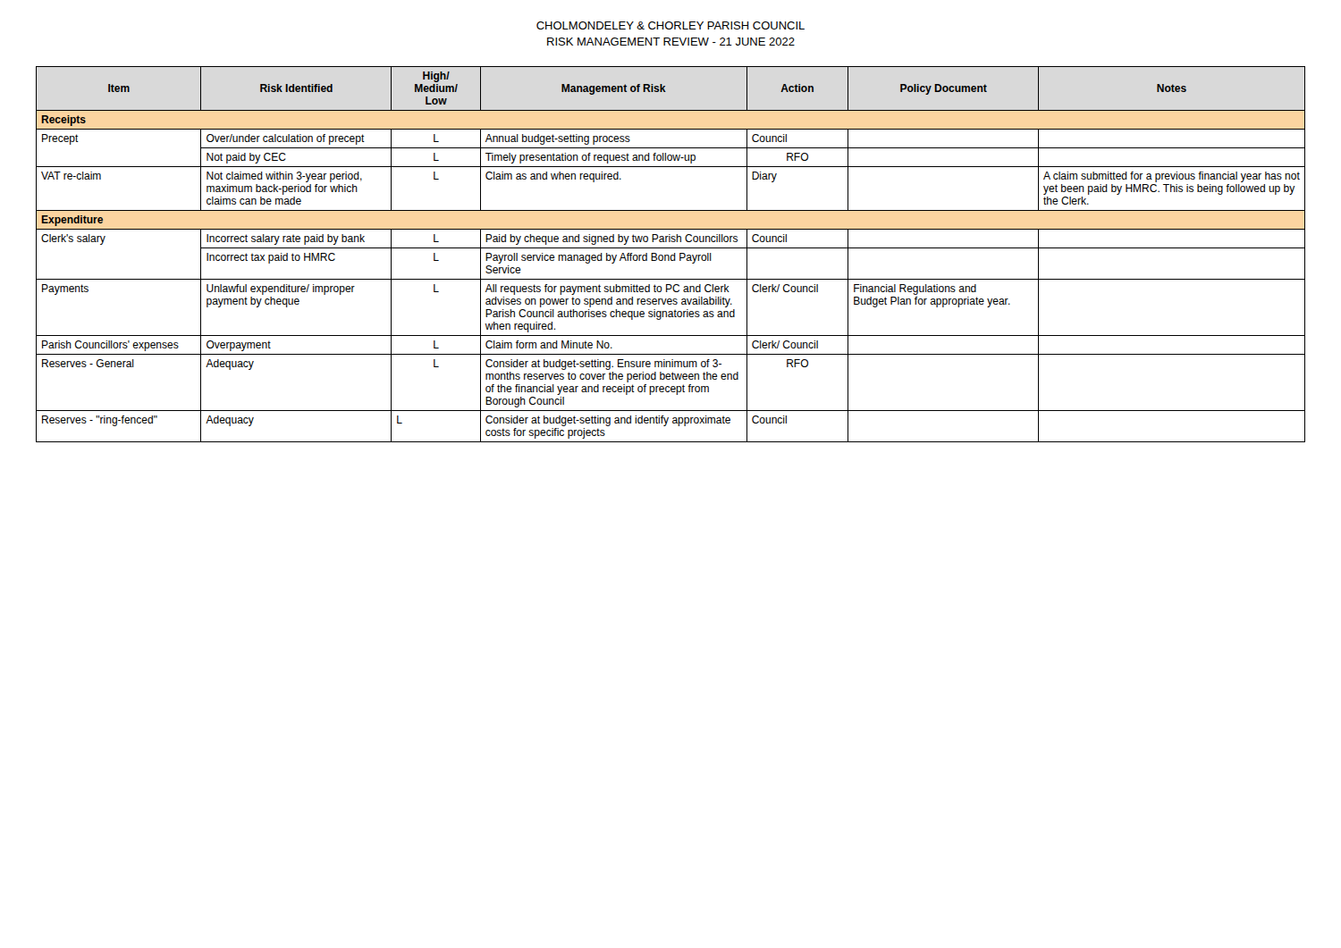CHOLMONDELEY & CHORLEY PARISH COUNCIL
RISK MANAGEMENT REVIEW - 21 JUNE 2022
| Item | Risk Identified | High/ Medium/ Low | Management of Risk | Action | Policy Document | Notes |
| --- | --- | --- | --- | --- | --- | --- |
| Receipts |
| Precept | Over/under calculation of precept | L | Annual budget-setting process | Council | | |
| Not paid by CEC | L | Timely presentation of request and follow-up | RFO | | |
| VAT re-claim | Not claimed within 3-year period, maximum back-period for which claims can be made | L | Claim as and when required. | Diary | | A claim submitted for a previous financial year has not yet been paid by HMRC. This is being followed up by the Clerk. |
| Expenditure |
| Clerk's salary | Incorrect salary rate paid by bank | L | Paid by cheque and signed by two Parish Councillors | Council | | |
| Incorrect tax paid to HMRC | L | Payroll service managed by Afford Bond Payroll Service | | | |
| Payments | Unlawful expenditure/ improper payment by cheque | L | All requests for payment submitted to PC and Clerk advises on power to spend and reserves availability. Parish Council authorises cheque signatories as and when required. | Clerk/ Council | Financial Regulations and Budget Plan for appropriate year. | |
| Parish Councillors' expenses | Overpayment | L | Claim form and Minute No. | Clerk/ Council | | |
| Reserves - General | Adequacy | L | Consider at budget-setting. Ensure minimum of 3-months reserves to cover the period between the end of the financial year and receipt of precept from Borough Council | RFO | | |
| Reserves - "ring-fenced" | Adequacy | L | Consider at budget-setting and identify approximate costs for specific projects | Council | | |